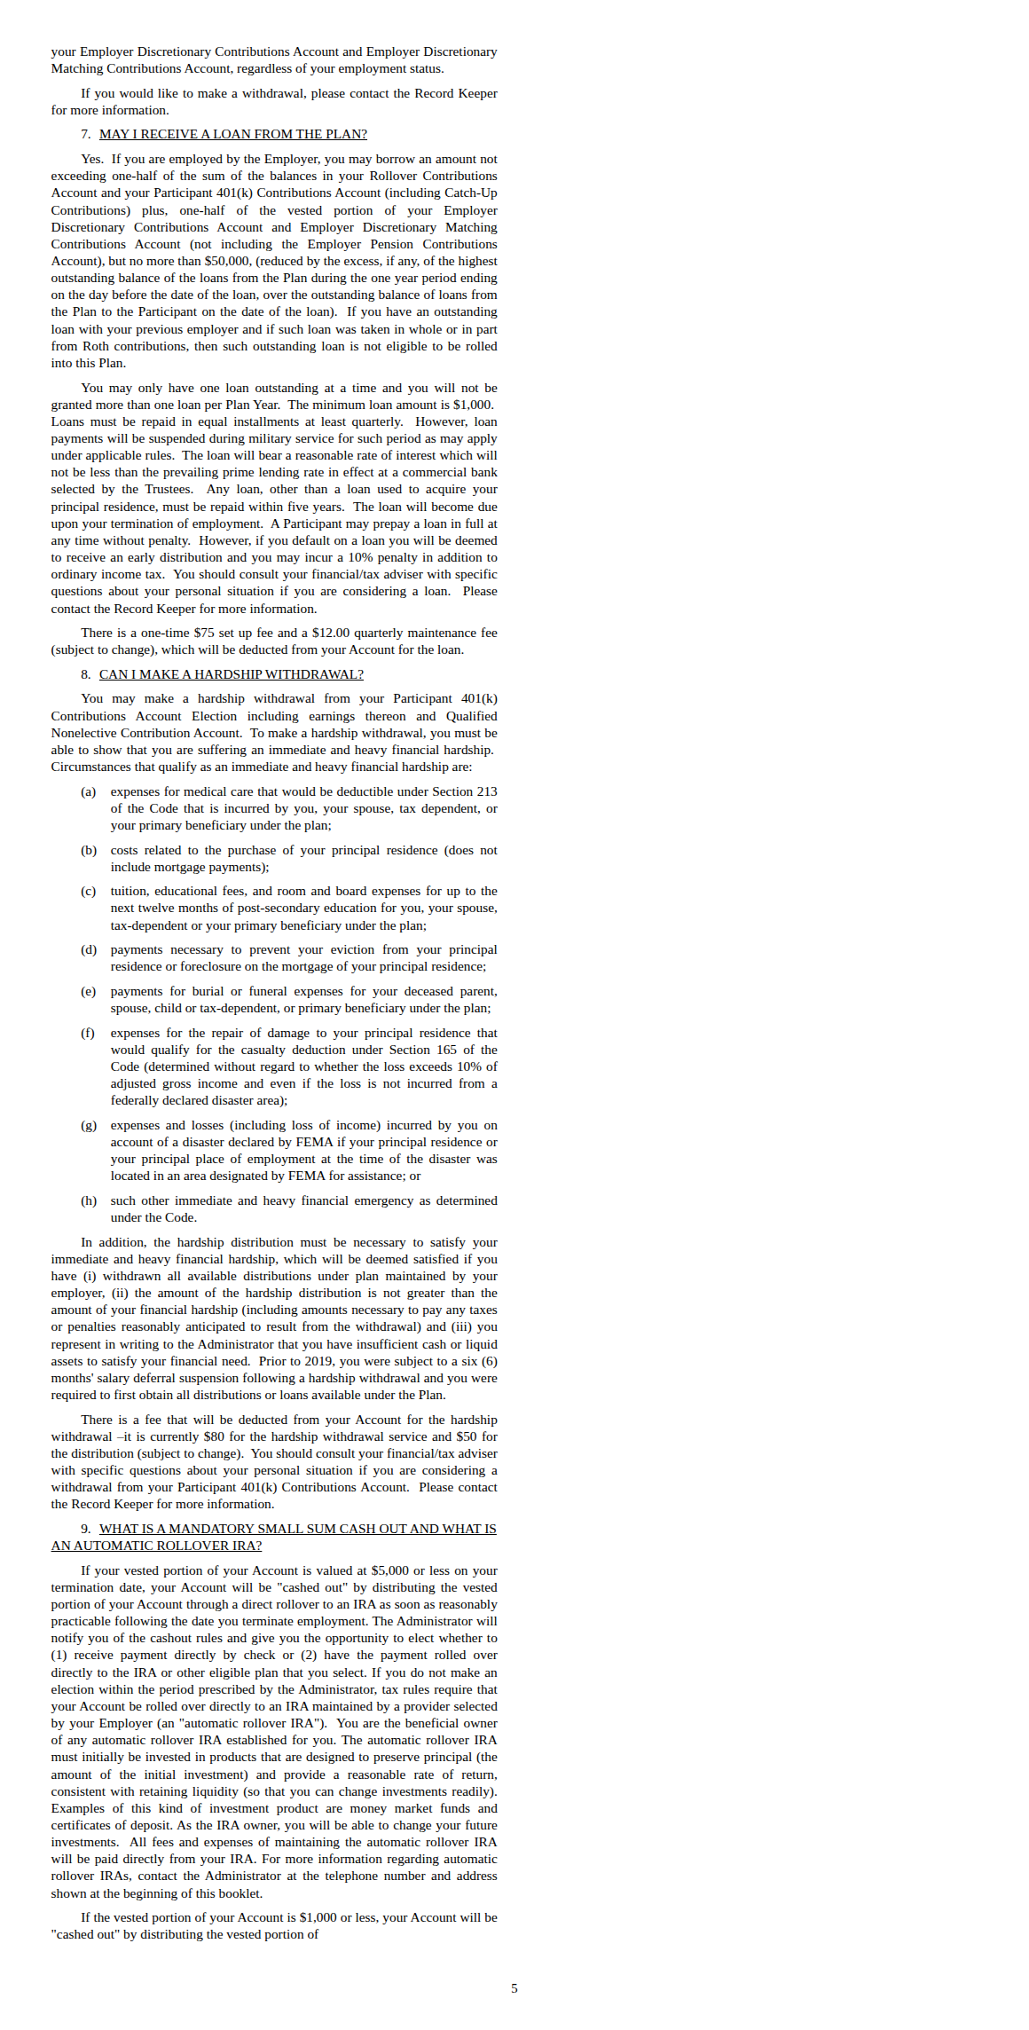your Employer Discretionary Contributions Account and Employer Discretionary Matching Contributions Account, regardless of your employment status.
If you would like to make a withdrawal, please contact the Record Keeper for more information.
7. MAY I RECEIVE A LOAN FROM THE PLAN?
Yes. If you are employed by the Employer, you may borrow an amount not exceeding one-half of the sum of the balances in your Rollover Contributions Account and your Participant 401(k) Contributions Account (including Catch-Up Contributions) plus, one-half of the vested portion of your Employer Discretionary Contributions Account and Employer Discretionary Matching Contributions Account (not including the Employer Pension Contributions Account), but no more than $50,000, (reduced by the excess, if any, of the highest outstanding balance of the loans from the Plan during the one year period ending on the day before the date of the loan, over the outstanding balance of loans from the Plan to the Participant on the date of the loan). If you have an outstanding loan with your previous employer and if such loan was taken in whole or in part from Roth contributions, then such outstanding loan is not eligible to be rolled into this Plan.
You may only have one loan outstanding at a time and you will not be granted more than one loan per Plan Year. The minimum loan amount is $1,000. Loans must be repaid in equal installments at least quarterly. However, loan payments will be suspended during military service for such period as may apply under applicable rules. The loan will bear a reasonable rate of interest which will not be less than the prevailing prime lending rate in effect at a commercial bank selected by the Trustees. Any loan, other than a loan used to acquire your principal residence, must be repaid within five years. The loan will become due upon your termination of employment. A Participant may prepay a loan in full at any time without penalty. However, if you default on a loan you will be deemed to receive an early distribution and you may incur a 10% penalty in addition to ordinary income tax. You should consult your financial/tax adviser with specific questions about your personal situation if you are considering a loan. Please contact the Record Keeper for more information.
There is a one-time $75 set up fee and a $12.00 quarterly maintenance fee (subject to change), which will be deducted from your Account for the loan.
8. CAN I MAKE A HARDSHIP WITHDRAWAL?
You may make a hardship withdrawal from your Participant 401(k) Contributions Account Election including earnings thereon and Qualified Nonelective Contribution Account. To make a hardship withdrawal, you must be able to show that you are suffering an immediate and heavy financial hardship. Circumstances that qualify as an immediate and heavy financial hardship are:
(a) expenses for medical care that would be deductible under Section 213 of the Code that is incurred by you, your spouse, tax dependent, or your primary beneficiary under the plan;
(b) costs related to the purchase of your principal residence (does not include mortgage payments);
(c) tuition, educational fees, and room and board expenses for up to the next twelve months of post-secondary education for you, your spouse, tax-dependent or your primary beneficiary under the plan;
(d) payments necessary to prevent your eviction from your principal residence or foreclosure on the mortgage of your principal residence;
(e) payments for burial or funeral expenses for your deceased parent, spouse, child or tax-dependent, or primary beneficiary under the plan;
(f) expenses for the repair of damage to your principal residence that would qualify for the casualty deduction under Section 165 of the Code (determined without regard to whether the loss exceeds 10% of adjusted gross income and even if the loss is not incurred from a federally declared disaster area);
(g) expenses and losses (including loss of income) incurred by you on account of a disaster declared by FEMA if your principal residence or your principal place of employment at the time of the disaster was located in an area designated by FEMA for assistance; or
(h) such other immediate and heavy financial emergency as determined under the Code.
In addition, the hardship distribution must be necessary to satisfy your immediate and heavy financial hardship, which will be deemed satisfied if you have (i) withdrawn all available distributions under plan maintained by your employer, (ii) the amount of the hardship distribution is not greater than the amount of your financial hardship (including amounts necessary to pay any taxes or penalties reasonably anticipated to result from the withdrawal) and (iii) you represent in writing to the Administrator that you have insufficient cash or liquid assets to satisfy your financial need. Prior to 2019, you were subject to a six (6) months' salary deferral suspension following a hardship withdrawal and you were required to first obtain all distributions or loans available under the Plan.
There is a fee that will be deducted from your Account for the hardship withdrawal –it is currently $80 for the hardship withdrawal service and $50 for the distribution (subject to change). You should consult your financial/tax adviser with specific questions about your personal situation if you are considering a withdrawal from your Participant 401(k) Contributions Account. Please contact the Record Keeper for more information.
9. WHAT IS A MANDATORY SMALL SUM CASH OUT AND WHAT IS AN AUTOMATIC ROLLOVER IRA?
If your vested portion of your Account is valued at $5,000 or less on your termination date, your Account will be "cashed out" by distributing the vested portion of your Account through a direct rollover to an IRA as soon as reasonably practicable following the date you terminate employment. The Administrator will notify you of the cashout rules and give you the opportunity to elect whether to (1) receive payment directly by check or (2) have the payment rolled over directly to the IRA or other eligible plan that you select. If you do not make an election within the period prescribed by the Administrator, tax rules require that your Account be rolled over directly to an IRA maintained by a provider selected by your Employer (an "automatic rollover IRA"). You are the beneficial owner of any automatic rollover IRA established for you. The automatic rollover IRA must initially be invested in products that are designed to preserve principal (the amount of the initial investment) and provide a reasonable rate of return, consistent with retaining liquidity (so that you can change investments readily). Examples of this kind of investment product are money market funds and certificates of deposit. As the IRA owner, you will be able to change your future investments. All fees and expenses of maintaining the automatic rollover IRA will be paid directly from your IRA. For more information regarding automatic rollover IRAs, contact the Administrator at the telephone number and address shown at the beginning of this booklet.
If the vested portion of your Account is $1,000 or less, your Account will be "cashed out" by distributing the vested portion of
5